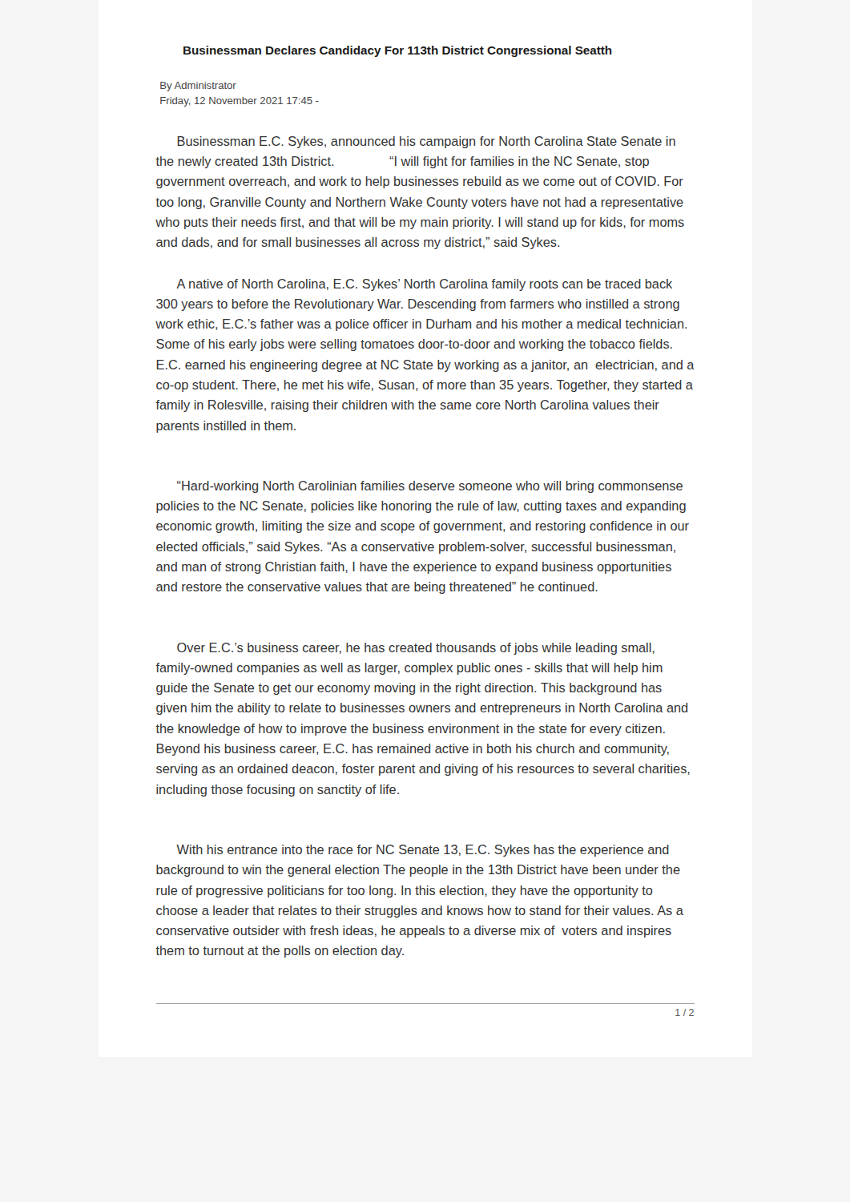Businessman Declares Candidacy For 113th District Congressional Seatth
By Administrator Friday, 12 November 2021 17:45 -
Businessman E.C. Sykes, announced his campaign for North Carolina State Senate in the newly created 13th District. “I will fight for families in the NC Senate, stop government overreach, and work to help businesses rebuild as we come out of COVID. For too long, Granville County and Northern Wake County voters have not had a representative who puts their needs first, and that will be my main priority. I will stand up for kids, for moms and dads, and for small businesses all across my district,” said Sykes.
A native of North Carolina, E.C. Sykes’ North Carolina family roots can be traced back 300 years to before the Revolutionary War. Descending from farmers who instilled a strong work ethic, E.C.’s father was a police officer in Durham and his mother a medical technician. Some of his early jobs were selling tomatoes door-to-door and working the tobacco fields. E.C. earned his engineering degree at NC State by working as a janitor, an electrician, and a co-op student. There, he met his wife, Susan, of more than 35 years. Together, they started a family in Rolesville, raising their children with the same core North Carolina values their parents instilled in them.
“Hard-working North Carolinian families deserve someone who will bring commonsense policies to the NC Senate, policies like honoring the rule of law, cutting taxes and expanding economic growth, limiting the size and scope of government, and restoring confidence in our elected officials,” said Sykes. “As a conservative problem-solver, successful businessman, and man of strong Christian faith, I have the experience to expand business opportunities and restore the conservative values that are being threatened” he continued.
Over E.C.’s business career, he has created thousands of jobs while leading small, family-owned companies as well as larger, complex public ones - skills that will help him guide the Senate to get our economy moving in the right direction. This background has given him the ability to relate to businesses owners and entrepreneurs in North Carolina and the knowledge of how to improve the business environment in the state for every citizen. Beyond his business career, E.C. has remained active in both his church and community, serving as an ordained deacon, foster parent and giving of his resources to several charities, including those focusing on sanctity of life.
With his entrance into the race for NC Senate 13, E.C. Sykes has the experience and background to win the general election The people in the 13th District have been under the rule of progressive politicians for too long. In this election, they have the opportunity to choose a leader that relates to their struggles and knows how to stand for their values. As a conservative outsider with fresh ideas, he appeals to a diverse mix of voters and inspires them to turnout at the polls on election day.
1 / 2